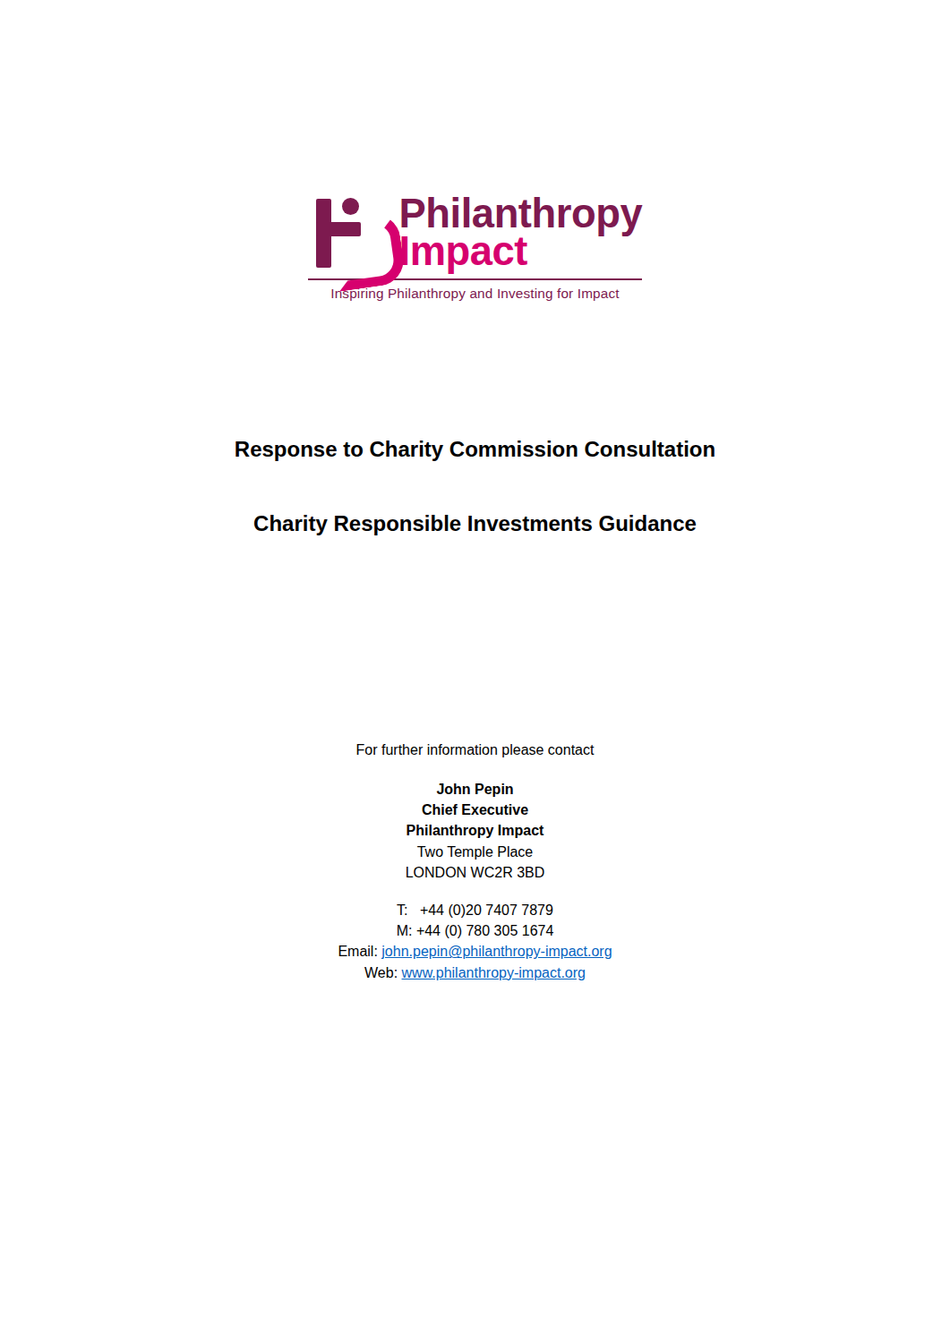Philanthropy
Impact
Inspiring Philanthropy and Investing for Impact
Response to Charity Commission Consultation
Charity Responsible Investments Guidance
For further information please contact
John Pepin
Chief Executive
Philanthropy Impact
Two Temple Place
LONDON WC2R 3BD
T: +44 (0)20 7407 7879
M: +44 (0) 780 305 1674
Email: john.pepin@philanthropy-impact.org
Web: www.philanthropy-impact.org